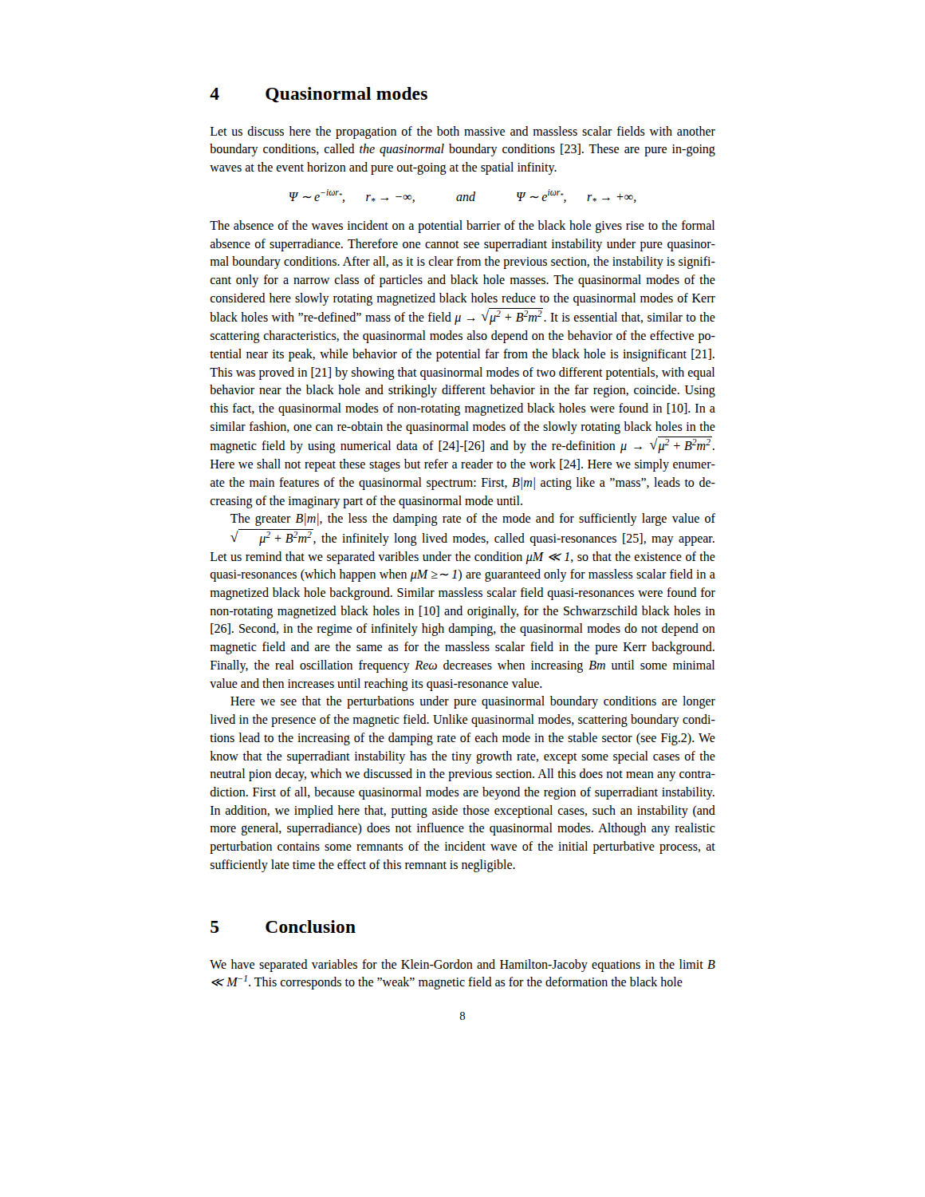4 Quasinormal modes
Let us discuss here the propagation of the both massive and massless scalar fields with another boundary conditions, called the quasinormal boundary conditions [23]. These are pure in-going waves at the event horizon and pure out-going at the spatial infinity.
Ψ ∼ e−iωr*, r* → −∞, and Ψ ∼ eiωr*, r* → +∞,
The absence of the waves incident on a potential barrier of the black hole gives rise to the formal absence of superradiance. Therefore one cannot see superradiant instability under pure quasinormal boundary conditions. After all, as it is clear from the previous section, the instability is significant only for a narrow class of particles and black hole masses. The quasinormal modes of the considered here slowly rotating magnetized black holes reduce to the quasinormal modes of Kerr black holes with ”re-defined” mass of the field μ → μ2 + B2m2. It is essential that, similar to the scattering characteristics, the quasinormal modes also depend on the behavior of the effective potential near its peak, while behavior of the potential far from the black hole is insignificant [21]. This was proved in [21] by showing that quasinormal modes of two different potentials, with equal behavior near the black hole and strikingly different behavior in the far region, coincide. Using this fact, the quasinormal modes of non-rotating magnetized black holes were found in [10]. In a similar fashion, one can re-obtain the quasinormal modes of the slowly rotating black holes in the magnetic field by using numerical data of [24]-[26] and by the re-definition μ → μ2 + B2m2. Here we shall not repeat these stages but refer a reader to the work [24]. Here we simply enumerate the main features of the quasinormal spectrum: First, B|m| acting like a ”mass”, leads to decreasing of the imaginary part of the quasinormal mode until.
The greater B|m|, the less the damping rate of the mode and for sufficiently large value of μ2 + B2m2, the infinitely long lived modes, called quasi-resonances [25], may appear. Let us remind that we separated varibles under the condition μM ≪ 1, so that the existence of the quasi-resonances (which happen when μM ≥∼ 1) are guaranteed only for massless scalar field in a magnetized black hole background. Similar massless scalar field quasi-resonances were found for non-rotating magnetized black holes in [10] and originally, for the Schwarzschild black holes in [26]. Second, in the regime of infinitely high damping, the quasinormal modes do not depend on magnetic field and are the same as for the massless scalar field in the pure Kerr background. Finally, the real oscillation frequency Reω decreases when increasing Bm until some minimal value and then increases until reaching its quasi-resonance value.
Here we see that the perturbations under pure quasinormal boundary conditions are longer lived in the presence of the magnetic field. Unlike quasinormal modes, scattering boundary conditions lead to the increasing of the damping rate of each mode in the stable sector (see Fig.2). We know that the superradiant instability has the tiny growth rate, except some special cases of the neutral pion decay, which we discussed in the previous section. All this does not mean any contradiction. First of all, because quasinormal modes are beyond the region of superradiant instability. In addition, we implied here that, putting aside those exceptional cases, such an instability (and more general, superradiance) does not influence the quasinormal modes. Although any realistic perturbation contains some remnants of the incident wave of the initial perturbative process, at sufficiently late time the effect of this remnant is negligible.
5 Conclusion
We have separated variables for the Klein-Gordon and Hamilton-Jacoby equations in the limit B ≪ M−1. This corresponds to the ”weak” magnetic field as for the deformation the black hole
8